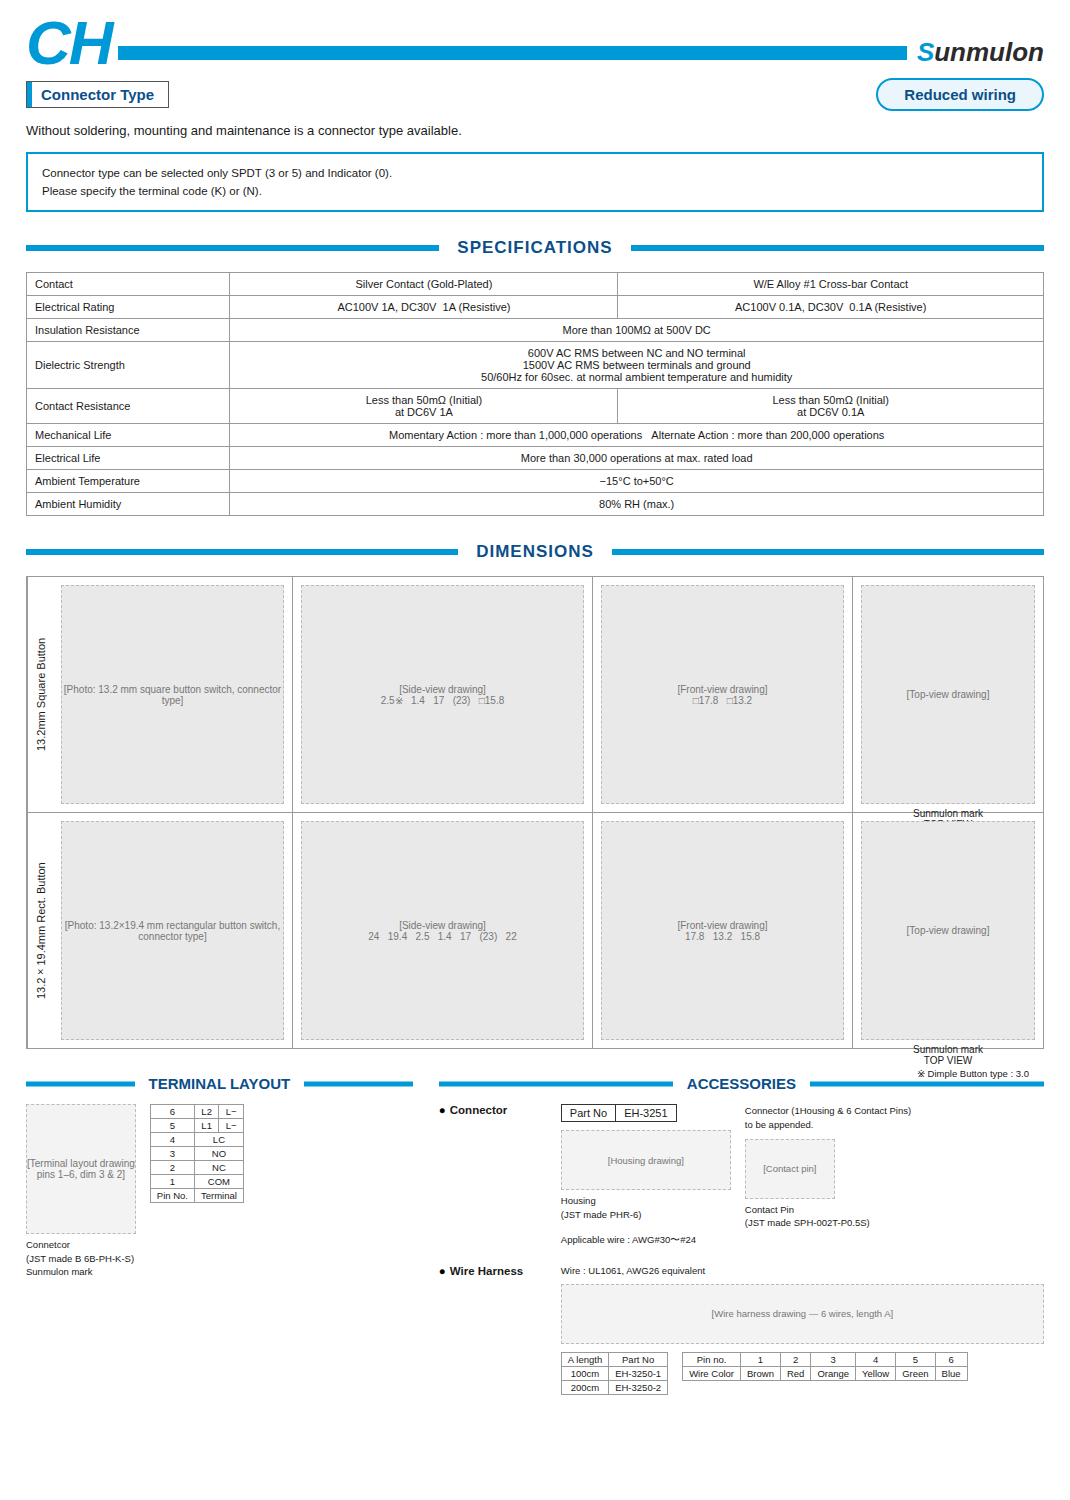CH
Sunmulon
Connector Type
Reduced wiring
Without soldering, mounting and maintenance is a connector type available.
Connector type can be selected only SPDT (3 or 5) and Indicator (0).
Please specify the terminal code (K) or (N).
SPECIFICATIONS
| Contact | Silver Contact (Gold-Plated) | W/E Alloy #1 Cross-bar Contact |
| Electrical Rating | AC100V 1A, DC30V 1A (Resistive) | AC100V 0.1A, DC30V 0.1A (Resistive) |
| Insulation Resistance | More than 100MΩ at 500V DC |
| Dielectric Strength | 600V AC RMS between NC and NO terminal 1500V AC RMS between terminals and ground 50/60Hz for 60sec. at normal ambient temperature and humidity |
| Contact Resistance | Less than 50mΩ (Initial) at DC6V 1A | Less than 50mΩ (Initial) at DC6V 0.1A |
| Mechanical Life | Momentary Action : more than 1,000,000 operations Alternate Action : more than 200,000 operations |
| Electrical Life | More than 30,000 operations at max. rated load |
| Ambient Temperature | −15°C to+50°C |
| Ambient Humidity | 80% RH (max.) |
DIMENSIONS
13.2mm Square Button
[Photo: 13.2 mm square button switch, connector type]
[Side-view drawing]
2.5※ 1.4 17 (23) □15.8
[Front-view drawing]
□17.8 □13.2
[Top-view drawing]
Sunmulon mark
TOP VIEW
※ Dimple Button type : 3.0
13.2×19.4mm Rect. Button
[Photo: 13.2×19.4 mm rectangular button switch, connector type]
[Side-view drawing]
24 19.4 2.5 1.4 17 (23) 22
[Front-view drawing]
17.8 13.2 15.8
[Top-view drawing]
Sunmulon mark
TOP VIEW
※ Dimple Button type : 3.0
TERMINAL LAYOUT
[Terminal layout drawing
pins 1–6, dim 3 & 2]
Connetcor
(JST made B 6B-PH-K-S)
Sunmulon mark
| 6 | L2 | L− |
| 5 | L1 | L− |
| 4 | LC |
| 3 | NO |
| 2 | NC |
| 1 | COM |
| Pin No. | Terminal |
ACCESSORIES
Connector
Part No EH-3251
[Housing drawing]
Housing
(JST made PHR-6)
Connector (1Housing & 6 Contact Pins)
to be appended.
[Contact pin]
Contact Pin
(JST made SPH-002T-P0.5S)
Applicable wire : AWG#30〜#24
Wire Harness
Wire : UL1061, AWG26 equivalent
[Wire harness drawing — 6 wires, length A]
| A length | Part No |
| 100cm | EH-3250-1 |
| 200cm | EH-3250-2 |
| Pin no. | 1 | 2 | 3 | 4 | 5 | 6 |
| Wire Color | Brown | Red | Orange | Yellow | Green | Blue |